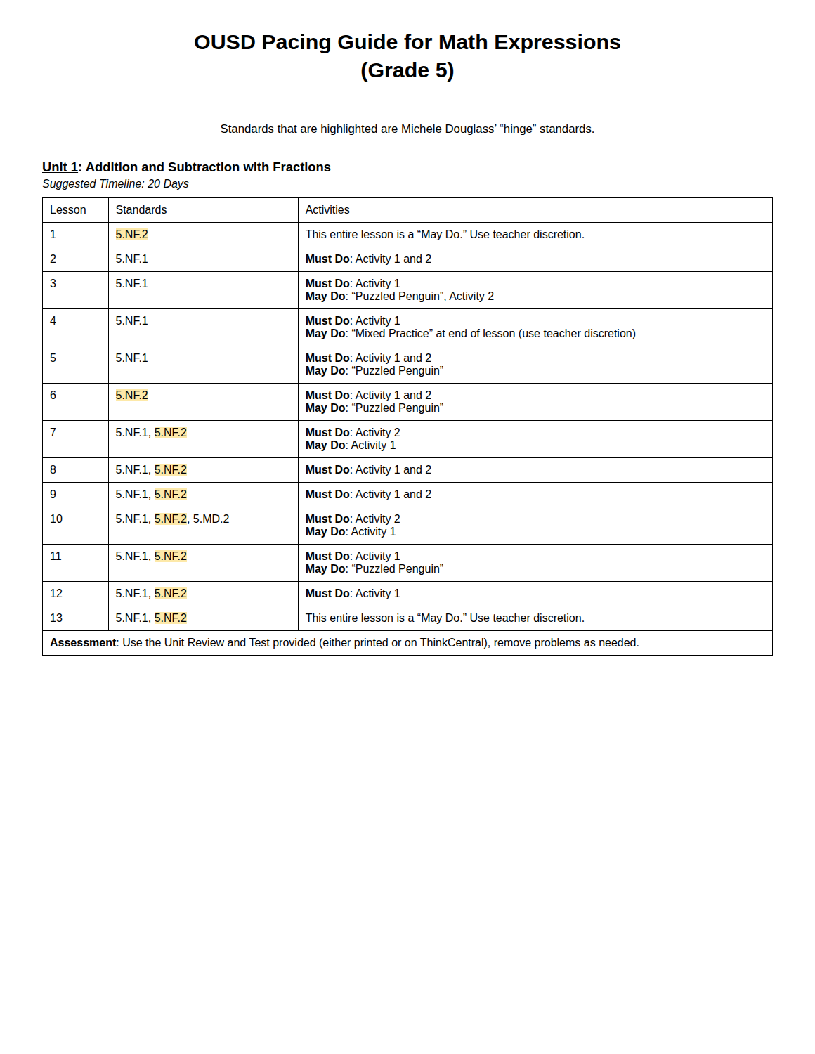OUSD Pacing Guide for Math Expressions
(Grade 5)
Standards that are highlighted are Michele Douglass’ “hinge” standards.
Unit 1: Addition and Subtraction with Fractions
Suggested Timeline: 20 Days
| Lesson | Standards | Activities |
| --- | --- | --- |
| 1 | 5.NF.2 | This entire lesson is a “May Do.” Use teacher discretion. |
| 2 | 5.NF.1 | Must Do : Activity 1 and 2 |
| 3 | 5.NF.1 | Must Do : Activity 1 May Do : “Puzzled Penguin”, Activity 2 |
| 4 | 5.NF.1 | Must Do : Activity 1 May Do : “Mixed Practice” at end of lesson (use teacher discretion) |
| 5 | 5.NF.1 | Must Do : Activity 1 and 2 May Do : “Puzzled Penguin” |
| 6 | 5.NF.2 | Must Do : Activity 1 and 2 May Do : “Puzzled Penguin” |
| 7 | 5.NF.1, 5.NF.2 | Must Do : Activity 2 May Do : Activity 1 |
| 8 | 5.NF.1, 5.NF.2 | Must Do : Activity 1 and 2 |
| 9 | 5.NF.1, 5.NF.2 | Must Do : Activity 1 and 2 |
| 10 | 5.NF.1, 5.NF.2 , 5.MD.2 | Must Do : Activity 2 May Do : Activity 1 |
| 11 | 5.NF.1, 5.NF.2 | Must Do : Activity 1 May Do : “Puzzled Penguin” |
| 12 | 5.NF.1, 5.NF.2 | Must Do : Activity 1 |
| 13 | 5.NF.1, 5.NF.2 | This entire lesson is a “May Do.” Use teacher discretion. |
| Assessment : Use the Unit Review and Test provided (either printed or on ThinkCentral), remove problems as needed. |